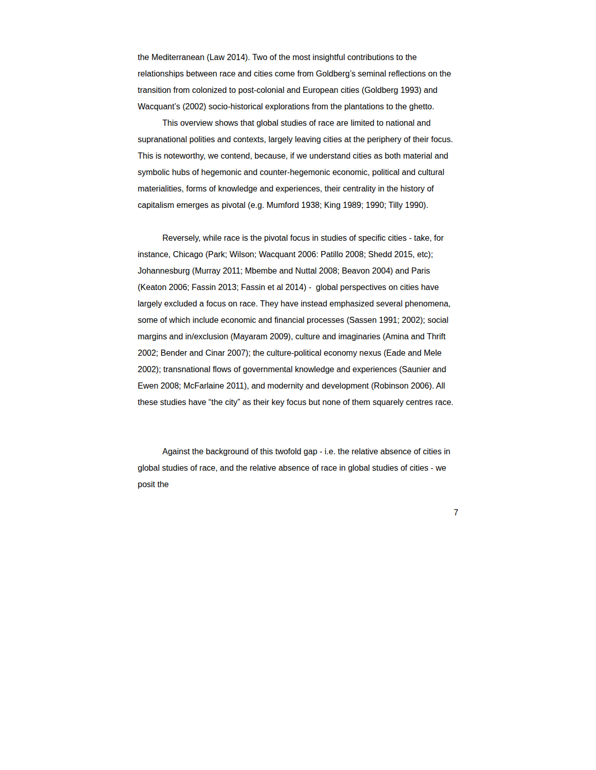the Mediterranean (Law 2014). Two of the most insightful contributions to the relationships between race and cities come from Goldberg’s seminal reflections on the transition from colonized to post-colonial and European cities (Goldberg 1993) and Wacquant’s (2002) socio-historical explorations from the plantations to the ghetto.
This overview shows that global studies of race are limited to national and supranational polities and contexts, largely leaving cities at the periphery of their focus. This is noteworthy, we contend, because, if we understand cities as both material and symbolic hubs of hegemonic and counter-hegemonic economic, political and cultural materialities, forms of knowledge and experiences, their centrality in the history of capitalism emerges as pivotal (e.g. Mumford 1938; King 1989; 1990; Tilly 1990).
Reversely, while race is the pivotal focus in studies of specific cities - take, for instance, Chicago (Park; Wilson; Wacquant 2006: Patillo 2008; Shedd 2015, etc); Johannesburg (Murray 2011; Mbembe and Nuttal 2008; Beavon 2004) and Paris (Keaton 2006; Fassin 2013; Fassin et al 2014) - global perspectives on cities have largely excluded a focus on race. They have instead emphasized several phenomena, some of which include economic and financial processes (Sassen 1991; 2002); social margins and in/exclusion (Mayaram 2009), culture and imaginaries (Amina and Thrift 2002; Bender and Cinar 2007); the culture-political economy nexus (Eade and Mele 2002); transnational flows of governmental knowledge and experiences (Saunier and Ewen 2008; McFarlaine 2011), and modernity and development (Robinson 2006). All these studies have “the city” as their key focus but none of them squarely centres race.
Against the background of this twofold gap - i.e. the relative absence of cities in global studies of race, and the relative absence of race in global studies of cities - we posit the
7